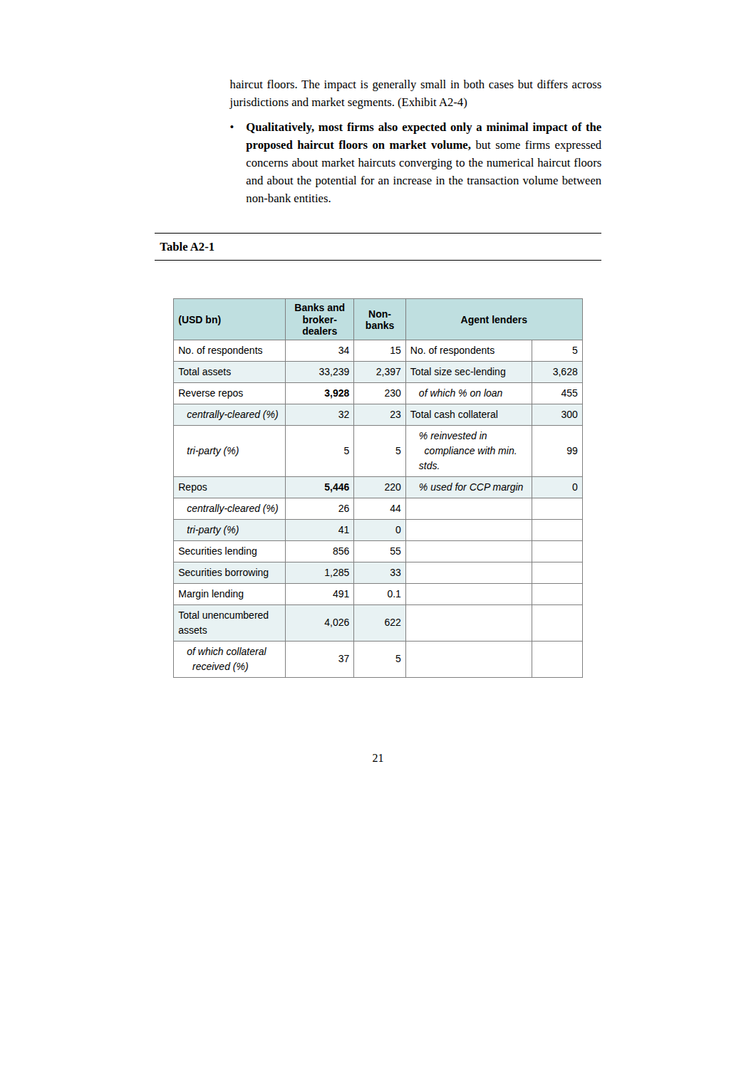haircut floors. The impact is generally small in both cases but differs across jurisdictions and market segments. (Exhibit A2-4)
Qualitatively, most firms also expected only a minimal impact of the proposed haircut floors on market volume, but some firms expressed concerns about market haircuts converging to the numerical haircut floors and about the potential for an increase in the transaction volume between non-bank entities.
Table A2-1
| (USD bn) | Banks and broker-dealers | Non- banks | Agent lenders |
| --- | --- | --- | --- |
| No. of respondents | 34 | 15 | No. of respondents | 5 |
| Total assets | 33,239 | 2,397 | Total size sec-lending | 3,628 |
| Reverse repos | 3,928 | 230 | of which % on loan | 455 |
| centrally-cleared (%) | 32 | 23 | Total cash collateral | 300 |
| tri-party (%) | 5 | 5 | % reinvested in compliance with min. stds. | 99 |
| Repos | 5,446 | 220 | % used for CCP margin | 0 |
| centrally-cleared (%) | 26 | 44 | | |
| tri-party (%) | 41 | 0 | | |
| Securities lending | 856 | 55 | | |
| Securities borrowing | 1,285 | 33 | | |
| Margin lending | 491 | 0.1 | | |
| Total unencumbered assets | 4,026 | 622 | | |
| of which collateral received (%) | 37 | 5 | | |
21